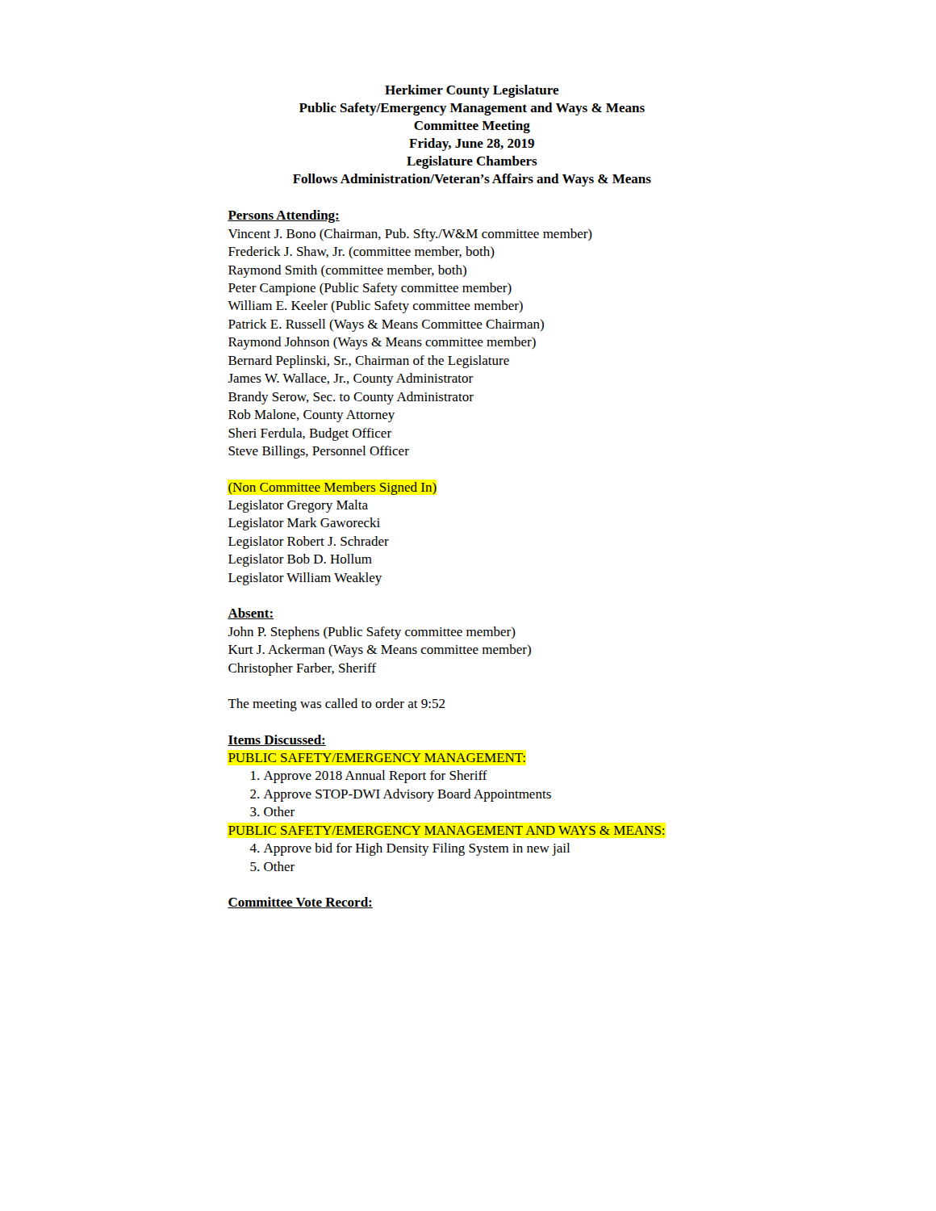Herkimer County Legislature
Public Safety/Emergency Management and Ways & Means
Committee Meeting
Friday, June 28, 2019
Legislature Chambers
Follows Administration/Veteran’s Affairs and Ways & Means
Persons Attending:
Vincent J. Bono (Chairman, Pub. Sfty./W&M committee member)
Frederick J. Shaw, Jr. (committee member, both)
Raymond Smith (committee member, both)
Peter Campione (Public Safety committee member)
William E. Keeler (Public Safety committee member)
Patrick E. Russell (Ways & Means Committee Chairman)
Raymond Johnson (Ways & Means committee member)
Bernard Peplinski, Sr., Chairman of the Legislature
James W. Wallace, Jr., County Administrator
Brandy Serow, Sec. to County Administrator
Rob Malone, County Attorney
Sheri Ferdula, Budget Officer
Steve Billings, Personnel Officer
(Non Committee Members Signed In)
Legislator Gregory Malta
Legislator Mark Gaworecki
Legislator Robert J. Schrader
Legislator Bob D. Hollum
Legislator William Weakley
Absent:
John P. Stephens (Public Safety committee member)
Kurt J. Ackerman (Ways & Means committee member)
Christopher Farber, Sheriff
The meeting was called to order at 9:52
Items Discussed:
PUBLIC SAFETY/EMERGENCY MANAGEMENT:
Approve 2018 Annual Report for Sheriff
Approve STOP-DWI Advisory Board Appointments
Other
PUBLIC SAFETY/EMERGENCY MANAGEMENT AND WAYS & MEANS:
Approve bid for High Density Filing System in new jail
Other
Committee Vote Record: